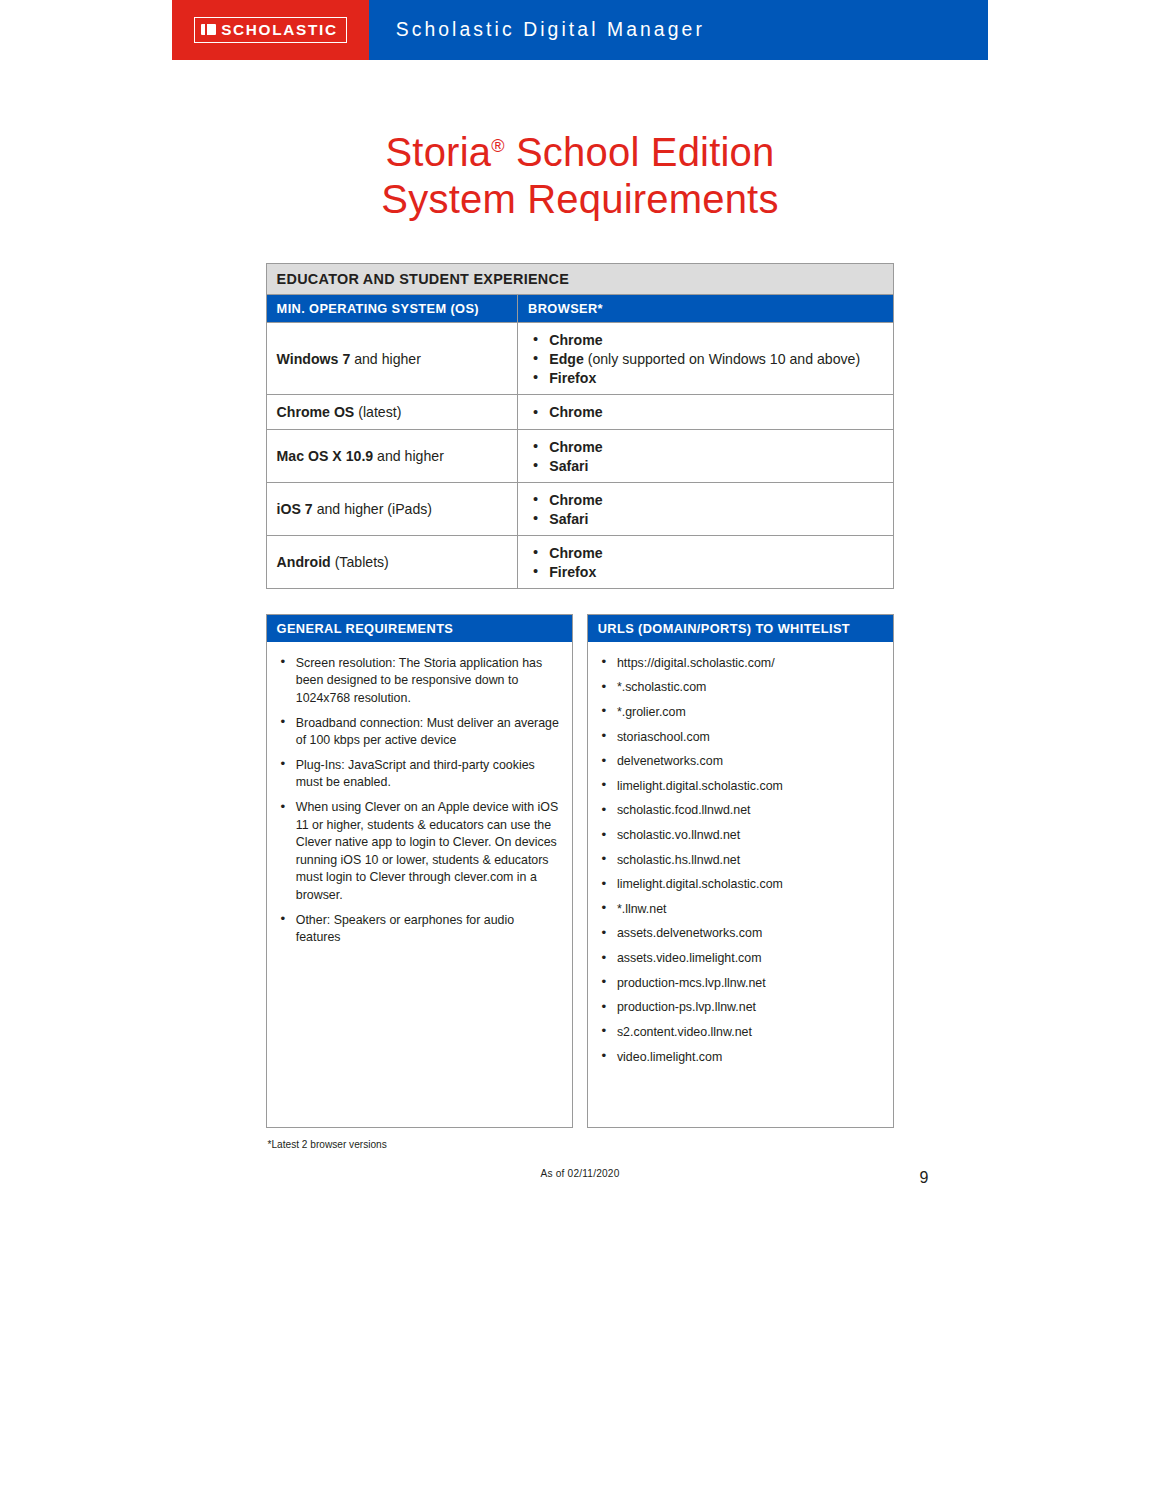SCHOLASTIC
Scholastic Digital Manager
Storia® School Edition
System Requirements
| EDUCATOR AND STUDENT EXPERIENCE |
| MIN. OPERATING SYSTEM (OS) | BROWSER* |
| Windows 7 and higher | Chrome Edge (only supported on Windows 10 and above) Firefox |
| Chrome OS (latest) | Chrome |
| Mac OS X 10.9 and higher | Chrome Safari |
| iOS 7 and higher (iPads) | Chrome Safari |
| Android (Tablets) | Chrome Firefox |
GENERAL REQUIREMENTS
Screen resolution: The Storia application has been designed to be responsive down to 1024x768 resolution.
Broadband connection: Must deliver an average of 100 kbps per active device
Plug-Ins: JavaScript and third-party cookies must be enabled.
When using Clever on an Apple device with iOS 11 or higher, students & educators can use the Clever native app to login to Clever. On devices running iOS 10 or lower, students & educators must login to Clever through clever.com in a browser.
Other: Speakers or earphones for audio features
URLS (DOMAIN/PORTS) TO WHITELIST
https://digital.scholastic.com/
*.scholastic.com
*.grolier.com
storiaschool.com
delvenetworks.com
limelight.digital.scholastic.com
scholastic.fcod.llnwd.net
scholastic.vo.llnwd.net
scholastic.hs.llnwd.net
limelight.digital.scholastic.com
*.llnw.net
assets.delvenetworks.com
assets.video.limelight.com
production-mcs.lvp.llnw.net
production-ps.lvp.llnw.net
s2.content.video.llnw.net
video.limelight.com
*Latest 2 browser versions
As of 02/11/2020
9